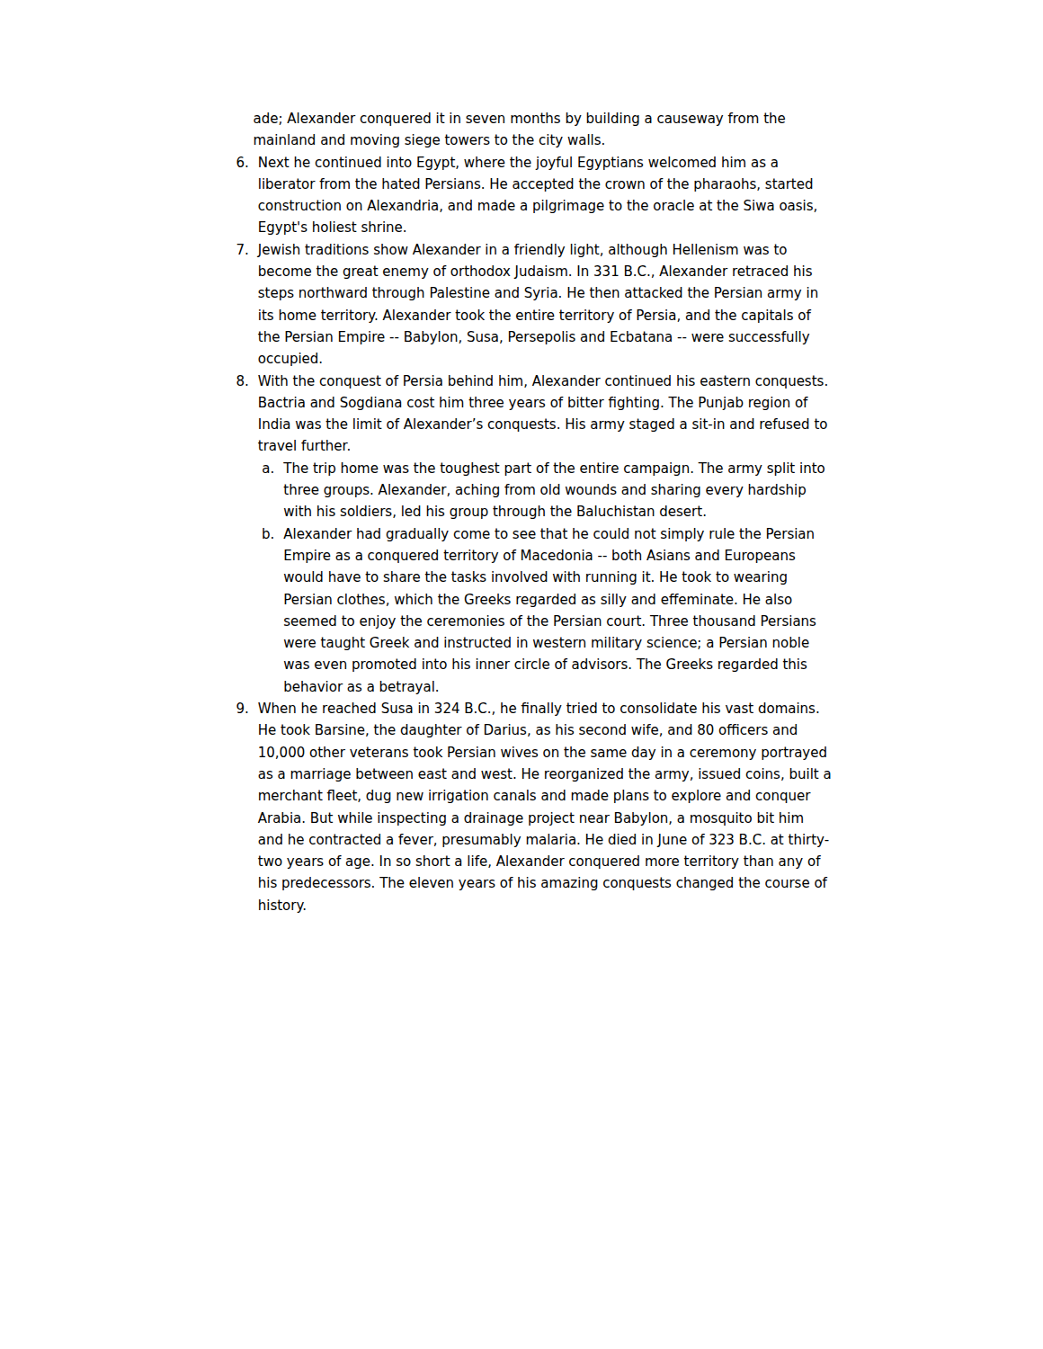ade; Alexander conquered it in seven months by building a causeway from the mainland and moving siege towers to the city walls.
Next he continued into Egypt, where the joyful Egyptians welcomed him as a liberator from the hated Persians. He accepted the crown of the pharaohs, started construction on Alexandria, and made a pilgrimage to the oracle at the Siwa oasis, Egypt's holiest shrine.
Jewish traditions show Alexander in a friendly light, although Hellenism was to become the great enemy of orthodox Judaism. In 331 B.C., Alexander retraced his steps northward through Palestine and Syria. He then attacked the Persian army in its home territory. Alexander took the entire territory of Persia, and the capitals of the Persian Empire -- Babylon, Susa, Persepolis and Ecbatana -- were successfully occupied.
With the conquest of Persia behind him, Alexander continued his eastern conquests. Bactria and Sogdiana cost him three years of bitter fighting. The Punjab region of India was the limit of Alexander’s conquests. His army staged a sit-in and refused to travel further.
The trip home was the toughest part of the entire campaign. The army split into three groups. Alexander, aching from old wounds and sharing every hardship with his soldiers, led his group through the Baluchistan desert.
Alexander had gradually come to see that he could not simply rule the Persian Empire as a conquered territory of Macedonia -- both Asians and Europeans would have to share the tasks involved with running it. He took to wearing Persian clothes, which the Greeks regarded as silly and effeminate. He also seemed to enjoy the ceremonies of the Persian court. Three thousand Persians were taught Greek and instructed in western military science; a Persian noble was even promoted into his inner circle of advisors. The Greeks regarded this behavior as a betrayal.
When he reached Susa in 324 B.C., he finally tried to consolidate his vast domains. He took Barsine, the daughter of Darius, as his second wife, and 80 officers and 10,000 other veterans took Persian wives on the same day in a ceremony portrayed as a marriage between east and west. He reorganized the army, issued coins, built a merchant fleet, dug new irrigation canals and made plans to explore and conquer Arabia. But while inspecting a drainage project near Babylon, a mosquito bit him and he contracted a fever, presumably malaria. He died in June of 323 B.C. at thirty-two years of age. In so short a life, Alexander conquered more territory than any of his predecessors. The eleven years of his amazing conquests changed the course of history.